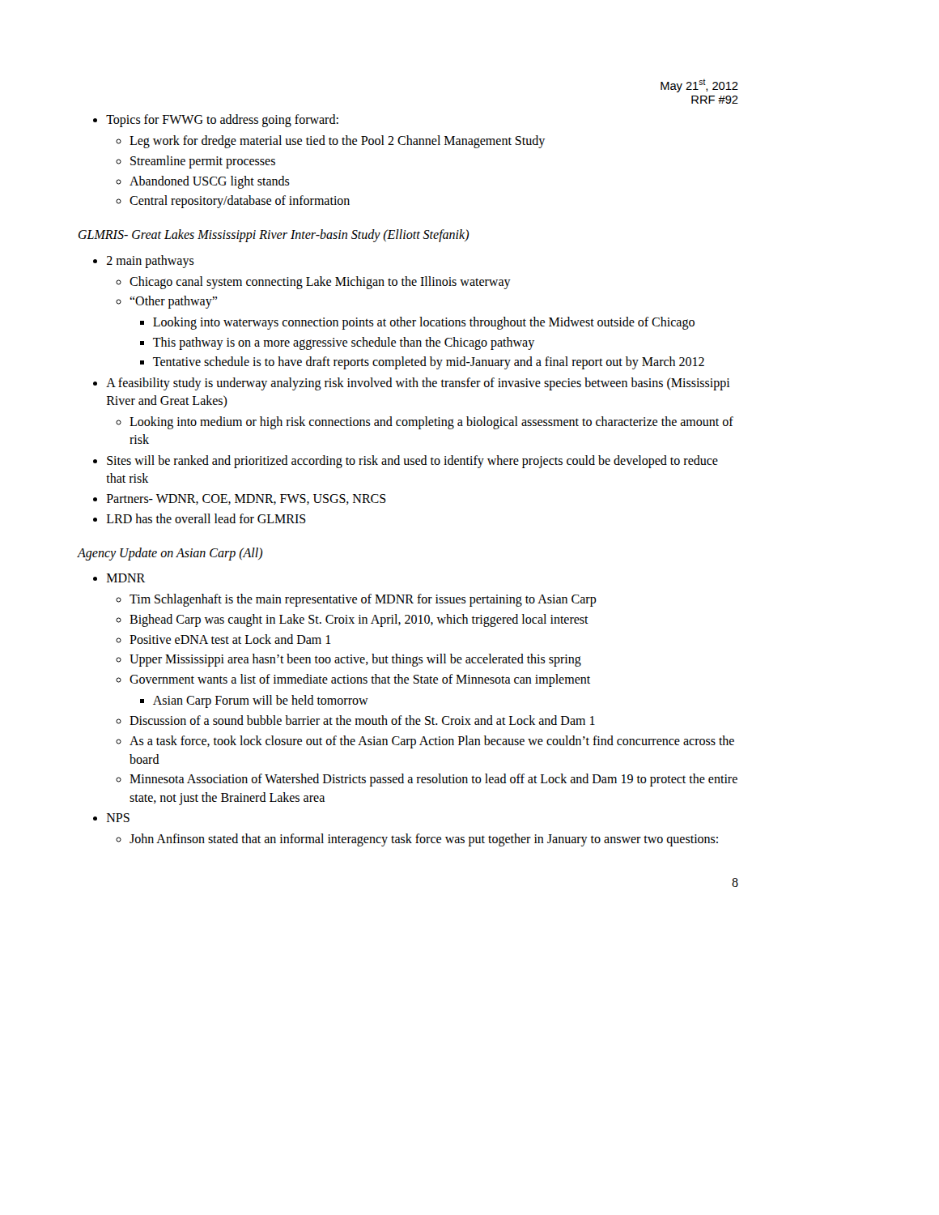May 21st, 2012
RRF #92
Topics for FWWG to address going forward:
Leg work for dredge material use tied to the Pool 2 Channel Management Study
Streamline permit processes
Abandoned USCG light stands
Central repository/database of information
GLMRIS- Great Lakes Mississippi River Inter-basin Study (Elliott Stefanik)
2 main pathways
Chicago canal system connecting Lake Michigan to the Illinois waterway
“Other pathway”
Looking into waterways connection points at other locations throughout the Midwest outside of Chicago
This pathway is on a more aggressive schedule than the Chicago pathway
Tentative schedule is to have draft reports completed by mid-January and a final report out by March 2012
A feasibility study is underway analyzing risk involved with the transfer of invasive species between basins (Mississippi River and Great Lakes)
Looking into medium or high risk connections and completing a biological assessment to characterize the amount of risk
Sites will be ranked and prioritized according to risk and used to identify where projects could be developed to reduce that risk
Partners- WDNR, COE, MDNR, FWS, USGS, NRCS
LRD has the overall lead for GLMRIS
Agency Update on Asian Carp (All)
MDNR
Tim Schlagenhaft is the main representative of MDNR for issues pertaining to Asian Carp
Bighead Carp was caught in Lake St. Croix in April, 2010, which triggered local interest
Positive eDNA test at Lock and Dam 1
Upper Mississippi area hasn’t been too active, but things will be accelerated this spring
Government wants a list of immediate actions that the State of Minnesota can implement
Asian Carp Forum will be held tomorrow
Discussion of a sound bubble barrier at the mouth of the St. Croix and at Lock and Dam 1
As a task force, took lock closure out of the Asian Carp Action Plan because we couldn’t find concurrence across the board
Minnesota Association of Watershed Districts passed a resolution to lead off at Lock and Dam 19 to protect the entire state, not just the Brainerd Lakes area
NPS
John Anfinson stated that an informal interagency task force was put together in January to answer two questions:
8